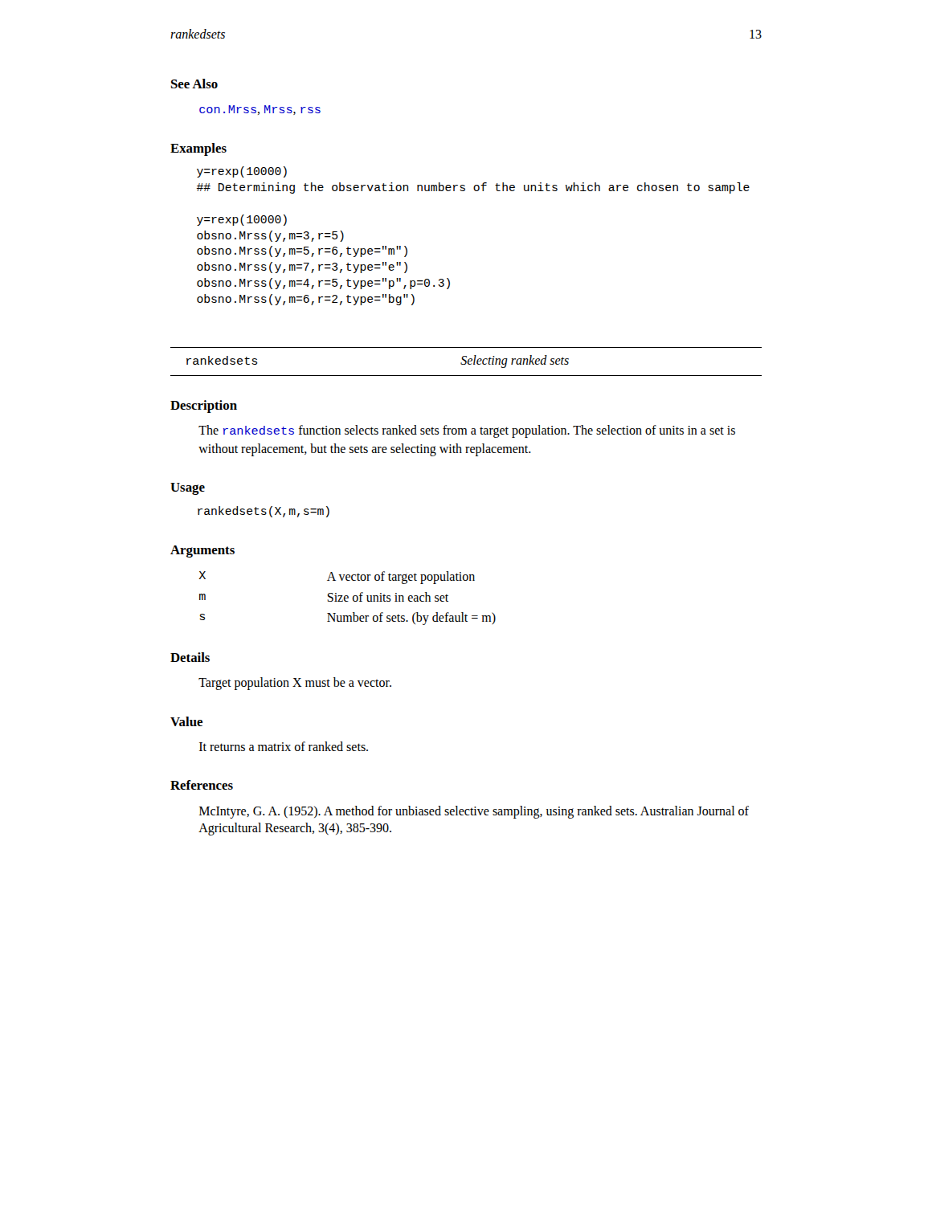rankedsets 13
See Also
con.Mrss, Mrss, rss
Examples
y=rexp(10000)
## Determining the observation numbers of the units which are chosen to sample

y=rexp(10000)
obsno.Mrss(y,m=3,r=5)
obsno.Mrss(y,m=5,r=6,type="m")
obsno.Mrss(y,m=7,r=3,type="e")
obsno.Mrss(y,m=4,r=5,type="p",p=0.3)
obsno.Mrss(y,m=6,r=2,type="bg")
rankedsets Selecting ranked sets
Description
The rankedsets function selects ranked sets from a target population. The selection of units in a set is without replacement, but the sets are selecting with replacement.
Usage
rankedsets(X,m,s=m)
Arguments
| X | A vector of target population |
| m | Size of units in each set |
| s | Number of sets. (by default = m) |
Details
Target population X must be a vector.
Value
It returns a matrix of ranked sets.
References
McIntyre, G. A. (1952). A method for unbiased selective sampling, using ranked sets. Australian Journal of Agricultural Research, 3(4), 385-390.